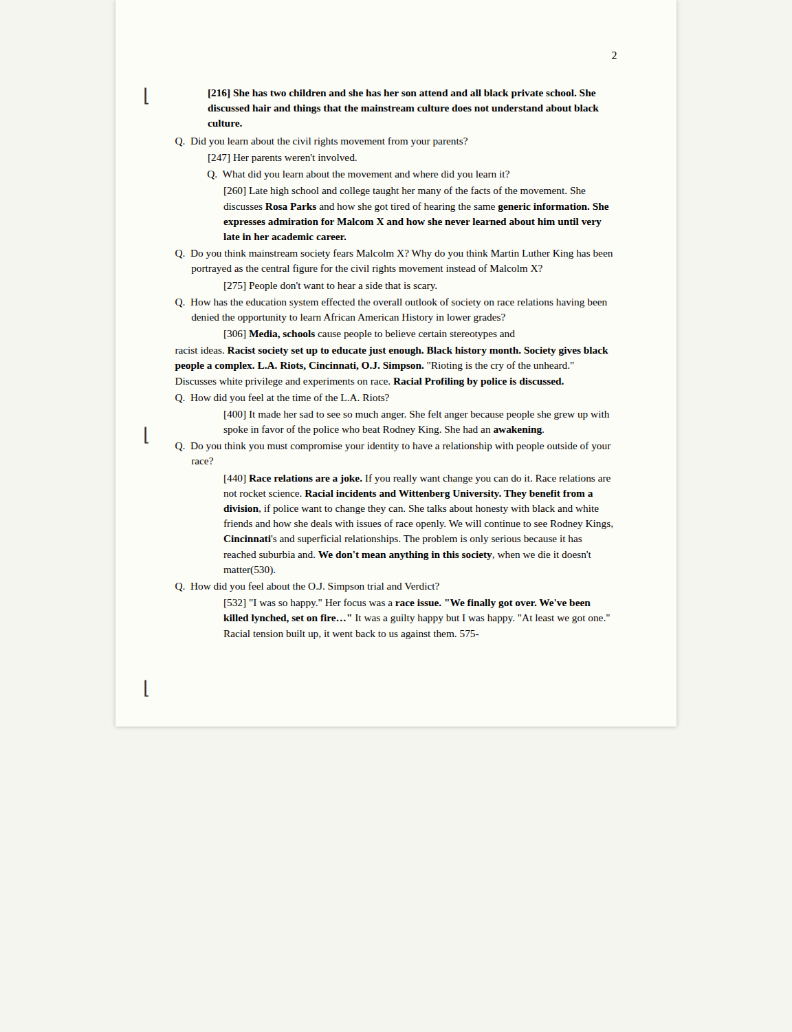2
⌊ ⌊ ⌊
[216] She has two children and she has her son attend and all black private school. She discussed hair and things that the mainstream culture does not understand about black culture.
Q. Did you learn about the civil rights movement from your parents?
[247] Her parents weren't involved.
Q. What did you learn about the movement and where did you learn it?
[260] Late high school and college taught her many of the facts of the movement. She discusses Rosa Parks and how she got tired of hearing the same generic information. She expresses admiration for Malcom X and how she never learned about him until very late in her academic career.
Q. Do you think mainstream society fears Malcolm X? Why do you think Martin Luther King has been portrayed as the central figure for the civil rights movement instead of Malcolm X?
[275] People don't want to hear a side that is scary.
Q. How has the education system effected the overall outlook of society on race relations having been denied the opportunity to learn African American History in lower grades?
[306] Media, schools cause people to believe certain stereotypes and
racist ideas. Racist society set up to educate just enough. Black history month. Society gives black people a complex. L.A. Riots, Cincinnati, O.J. Simpson. "Rioting is the cry of the unheard." Discusses white privilege and experiments on race. Racial Profiling by police is discussed.
Q. How did you feel at the time of the L.A. Riots?
[400] It made her sad to see so much anger. She felt anger because people she grew up with spoke in favor of the police who beat Rodney King. She had an awakening.
Q. Do you think you must compromise your identity to have a relationship with people outside of your race?
[440] Race relations are a joke. If you really want change you can do it. Race relations are not rocket science. Racial incidents and Wittenberg University. They benefit from a division, if police want to change they can. She talks about honesty with black and white friends and how she deals with issues of race openly. We will continue to see Rodney Kings, Cincinnati's and superficial relationships. The problem is only serious because it has reached suburbia and. We don't mean anything in this society, when we die it doesn't matter(530).
Q. How did you feel about the O.J. Simpson trial and Verdict?
[532] "I was so happy." Her focus was a race issue. "We finally got over. We've been killed lynched, set on fire…" It was a guilty happy but I was happy. "At least we got one." Racial tension built up, it went back to us against them. 575-